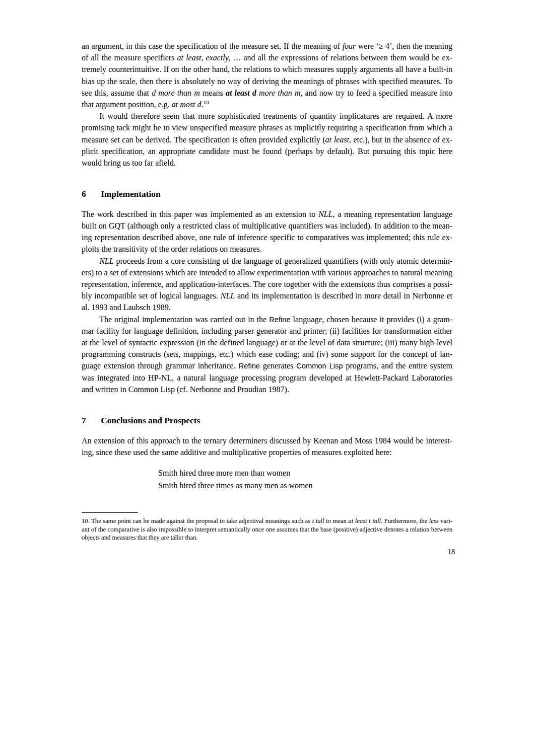an argument, in this case the specification of the measure set. If the meaning of four were ‘≥ 4’, then the meaning of all the measure specifiers at least, exactly, … and all the expressions of relations between them would be extremely counterintuitive. If on the other hand, the relations to which measures supply arguments all have a built-in bias up the scale, then there is absolutely no way of deriving the meanings of phrases with specified measures. To see this, assume that d more than m means at least d more than m, and now try to feed a specified measure into that argument position, e.g. at most d.10
It would therefore seem that more sophisticated treatments of quantity implicatures are required. A more promising tack might be to view unspecified measure phrases as implicitly requiring a specification from which a measure set can be derived. The specification is often provided explicitly (at least, etc.), but in the absence of explicit specification, an appropriate candidate must be found (perhaps by default). But pursuing this topic here would bring us too far afield.
6 Implementation
The work described in this paper was implemented as an extension to NLL, a meaning representation language built on GQT (although only a restricted class of multiplicative quantifiers was included). In addition to the meaning representation described above, one rule of inference specific to comparatives was implemented; this rule exploits the transitivity of the order relations on measures.
NLL proceeds from a core consisting of the language of generalized quantifiers (with only atomic determiners) to a set of extensions which are intended to allow experimentation with various approaches to natural meaning representation, inference, and application-interfaces. The core together with the extensions thus comprises a possibly incompatible set of logical languages. NLL and its implementation is described in more detail in Nerbonne et al. 1993 and Laubsch 1989.
The original implementation was carried out in the Refine language, chosen because it provides (i) a grammar facility for language definition, including parser generator and printer; (ii) facilities for transformation either at the level of syntactic expression (in the defined language) or at the level of data structure; (iii) many high-level programming constructs (sets, mappings, etc.) which ease coding; and (iv) some support for the concept of language extension through grammar inheritance. Refine generates Common Lisp programs, and the entire system was integrated into HP-NL, a natural language processing program developed at Hewlett-Packard Laboratories and written in Common Lisp (cf. Nerbonne and Proudian 1987).
7 Conclusions and Prospects
An extension of this approach to the ternary determiners discussed by Keenan and Moss 1984 would be interesting, since these used the same additive and multiplicative properties of measures exploited here:
Smith hired three more men than women
Smith hired three times as many men as women
10. The same point can be made against the proposal to take adjectival meanings such as t tall to mean at least t tall. Furthermore, the less variant of the comparative is also impossible to interpret semantically once one assumes that the base (positive) adjective denotes a relation between objects and measures that they are taller than.
18